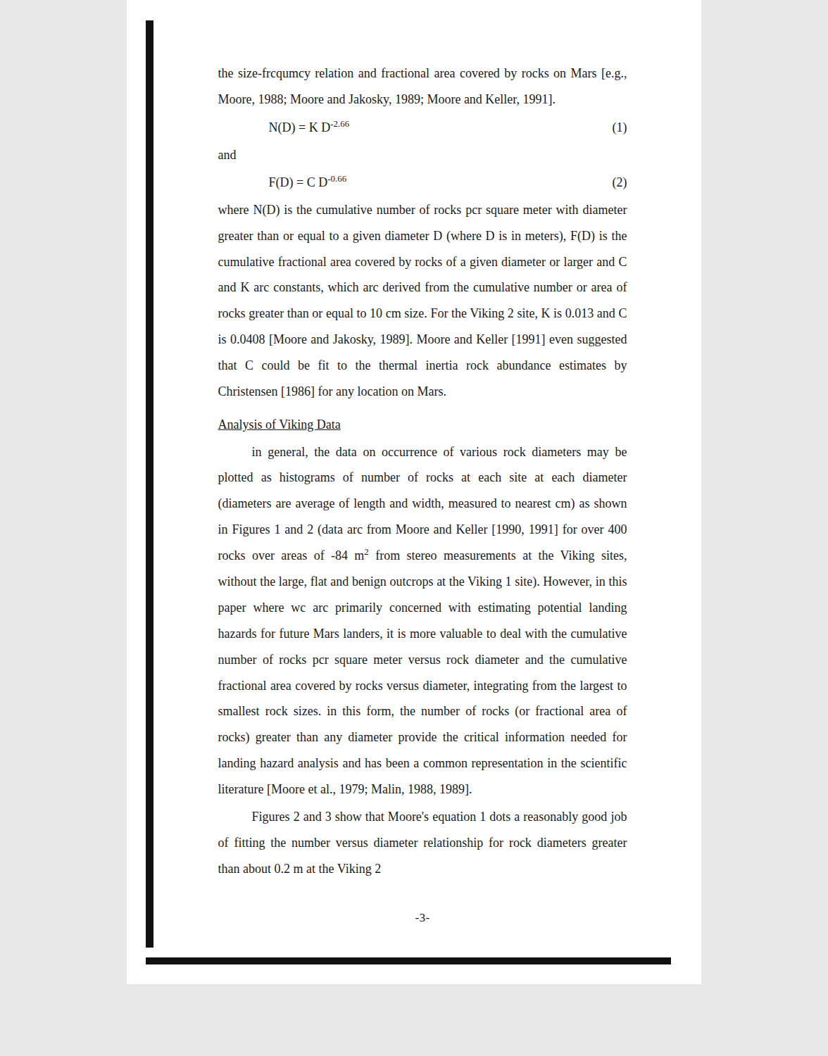the size-frcqumcy relation and fractional area covered by rocks on Mars [e.g., Moore, 1988; Moore and Jakosky, 1989; Moore and Keller, 1991].
N(D) = K D-2.66 (1)
and
F(D) = C D-0.66 (2)
where N(D) is the cumulative number of rocks pcr square meter with diameter greater than or equal to a given diameter D (where D is in meters), F(D) is the cumulative fractional area covered by rocks of a given diameter or larger and C and K arc constants, which arc derived from the cumulative number or area of rocks greater than or equal to 10 cm size. For the Viking 2 site, K is 0.013 and C is 0.0408 [Moore and Jakosky, 1989]. Moore and Keller [1991] even suggested that C could be fit to the thermal inertia rock abundance estimates by Christensen [1986] for any location on Mars.
Analysis of Viking Data
in general, the data on occurrence of various rock diameters may be plotted as histograms of number of rocks at each site at each diameter (diameters are average of length and width, measured to nearest cm) as shown in Figures 1 and 2 (data arc from Moore and Keller [1990, 1991] for over 400 rocks over areas of -84 m2 from stereo measurements at the Viking sites, without the large, flat and benign outcrops at the Viking 1 site). However, in this paper where wc arc primarily concerned with estimating potential landing hazards for future Mars landers, it is more valuable to deal with the cumulative number of rocks pcr square meter versus rock diameter and the cumulative fractional area covered by rocks versus diameter, integrating from the largest to smallest rock sizes. in this form, the number of rocks (or fractional area of rocks) greater than any diameter provide the critical information needed for landing hazard analysis and has been a common representation in the scientific literature [Moore et al., 1979; Malin, 1988, 1989].
Figures 2 and 3 show that Moore's equation 1 dots a reasonably good job of fitting the number versus diameter relationship for rock diameters greater than about 0.2 m at the Viking 2
-3-